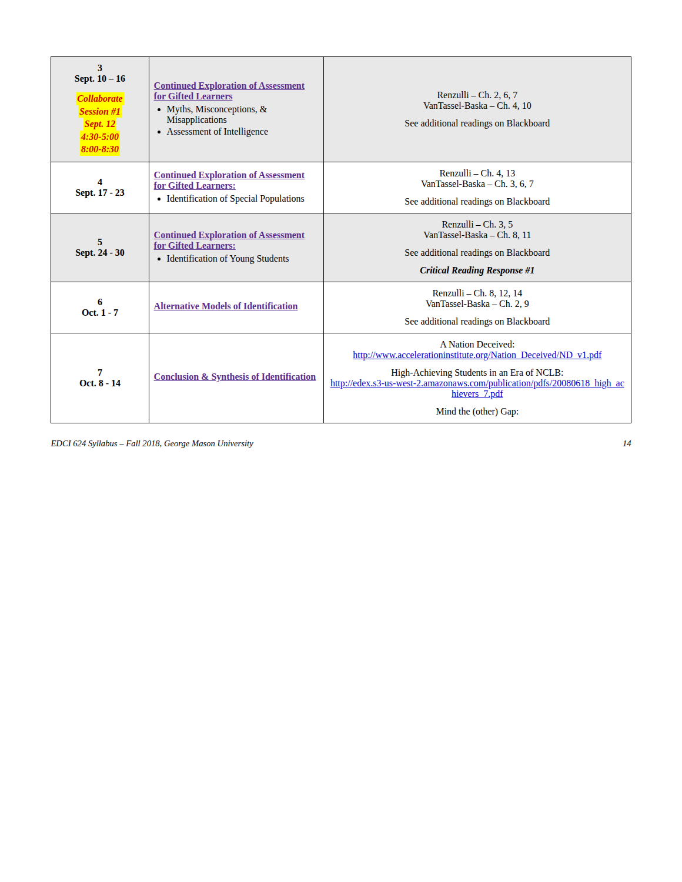| 3 Sept. 10 – 16 Collaborate Session #1 Sept. 12 4:30-5:00 8:00-8:30 | Continued Exploration of Assessment for Gifted Learners Myths, Misconceptions, & Misapplications Assessment of Intelligence | Renzulli – Ch. 2, 6, 7 VanTassel-Baska – Ch. 4, 10 See additional readings on Blackboard |
| 4 Sept. 17 - 23 | Continued Exploration of Assessment for Gifted Learners: Identification of Special Populations | Renzulli – Ch. 4, 13 VanTassel-Baska – Ch. 3, 6, 7 See additional readings on Blackboard |
| 5 Sept. 24 - 30 | Continued Exploration of Assessment for Gifted Learners: Identification of Young Students | Renzulli – Ch. 3, 5 VanTassel-Baska – Ch. 8, 11 See additional readings on Blackboard Critical Reading Response #1 |
| 6 Oct. 1 - 7 | Alternative Models of Identification | Renzulli – Ch. 8, 12, 14 VanTassel-Baska – Ch. 2, 9 See additional readings on Blackboard |
| 7 Oct. 8 - 14 | Conclusion & Synthesis of Identification | A Nation Deceived: http://www.accelerationinstitute.org/Nation_Deceived/ND_v1.pdf High-Achieving Students in an Era of NCLB: http://edex.s3-us-west-2.amazonaws.com/publication/pdfs/20080618_high_achievers_7.pdf Mind the (other) Gap: |
EDCI 624 Syllabus – Fall 2018, George Mason University 14